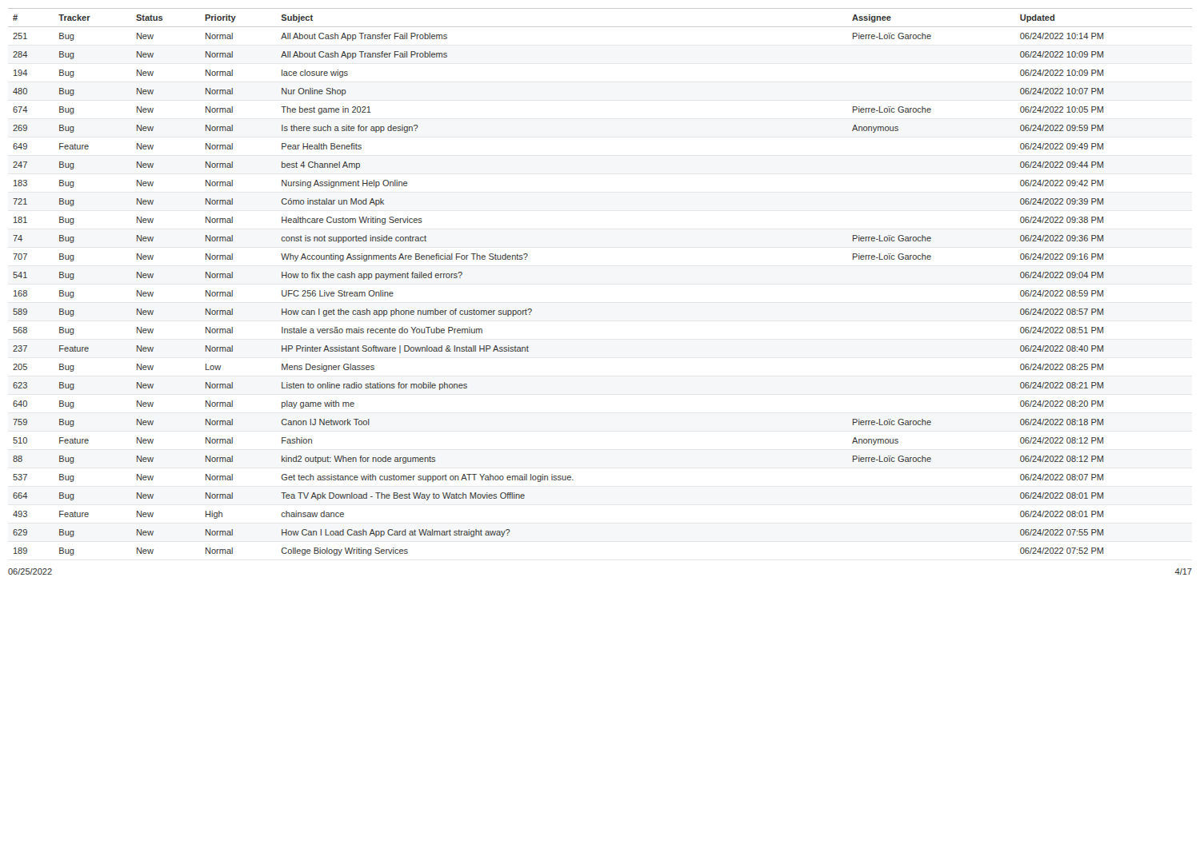| # | Tracker | Status | Priority | Subject | Assignee | Updated |
| --- | --- | --- | --- | --- | --- | --- |
| 251 | Bug | New | Normal | All About Cash App Transfer Fail Problems | Pierre-Loïc Garoche | 06/24/2022 10:14 PM |
| 284 | Bug | New | Normal | All About Cash App Transfer Fail Problems | | 06/24/2022 10:09 PM |
| 194 | Bug | New | Normal | lace closure wigs | | 06/24/2022 10:09 PM |
| 480 | Bug | New | Normal | Nur Online Shop | | 06/24/2022 10:07 PM |
| 674 | Bug | New | Normal | The best game in 2021 | Pierre-Loïc Garoche | 06/24/2022 10:05 PM |
| 269 | Bug | New | Normal | Is there such a site for app design? | Anonymous | 06/24/2022 09:59 PM |
| 649 | Feature | New | Normal | Pear Health Benefits | | 06/24/2022 09:49 PM |
| 247 | Bug | New | Normal | best 4 Channel Amp | | 06/24/2022 09:44 PM |
| 183 | Bug | New | Normal | Nursing Assignment Help Online | | 06/24/2022 09:42 PM |
| 721 | Bug | New | Normal | Cómo instalar un Mod Apk | | 06/24/2022 09:39 PM |
| 181 | Bug | New | Normal | Healthcare Custom Writing Services | | 06/24/2022 09:38 PM |
| 74 | Bug | New | Normal | const is not supported inside contract | Pierre-Loïc Garoche | 06/24/2022 09:36 PM |
| 707 | Bug | New | Normal | Why Accounting Assignments Are Beneficial For The Students? | Pierre-Loïc Garoche | 06/24/2022 09:16 PM |
| 541 | Bug | New | Normal | How to fix the cash app payment failed errors? | | 06/24/2022 09:04 PM |
| 168 | Bug | New | Normal | UFC 256 Live Stream Online | | 06/24/2022 08:59 PM |
| 589 | Bug | New | Normal | How can I get the cash app phone number of customer support? | | 06/24/2022 08:57 PM |
| 568 | Bug | New | Normal | Instale a versão mais recente do YouTube Premium | | 06/24/2022 08:51 PM |
| 237 | Feature | New | Normal | HP Printer Assistant Software / Download & Install HP Assistant | | 06/24/2022 08:40 PM |
| 205 | Bug | New | Low | Mens Designer Glasses | | 06/24/2022 08:25 PM |
| 623 | Bug | New | Normal | Listen to online radio stations for mobile phones | | 06/24/2022 08:21 PM |
| 640 | Bug | New | Normal | play game with me | | 06/24/2022 08:20 PM |
| 759 | Bug | New | Normal | Canon IJ Network Tool | Pierre-Loïc Garoche | 06/24/2022 08:18 PM |
| 510 | Feature | New | Normal | Fashion | Anonymous | 06/24/2022 08:12 PM |
| 88 | Bug | New | Normal | kind2 output: When for node arguments | Pierre-Loïc Garoche | 06/24/2022 08:12 PM |
| 537 | Bug | New | Normal | Get tech assistance with customer support on ATT Yahoo email login issue. | | 06/24/2022 08:07 PM |
| 664 | Bug | New | Normal | Tea TV Apk Download - The Best Way to Watch Movies Offline | | 06/24/2022 08:01 PM |
| 493 | Feature | New | High | chainsaw dance | | 06/24/2022 08:01 PM |
| 629 | Bug | New | Normal | How Can I Load Cash App Card at Walmart straight away? | | 06/24/2022 07:55 PM |
| 189 | Bug | New | Normal | College Biology Writing Services | | 06/24/2022 07:52 PM |
06/25/2022 4/17